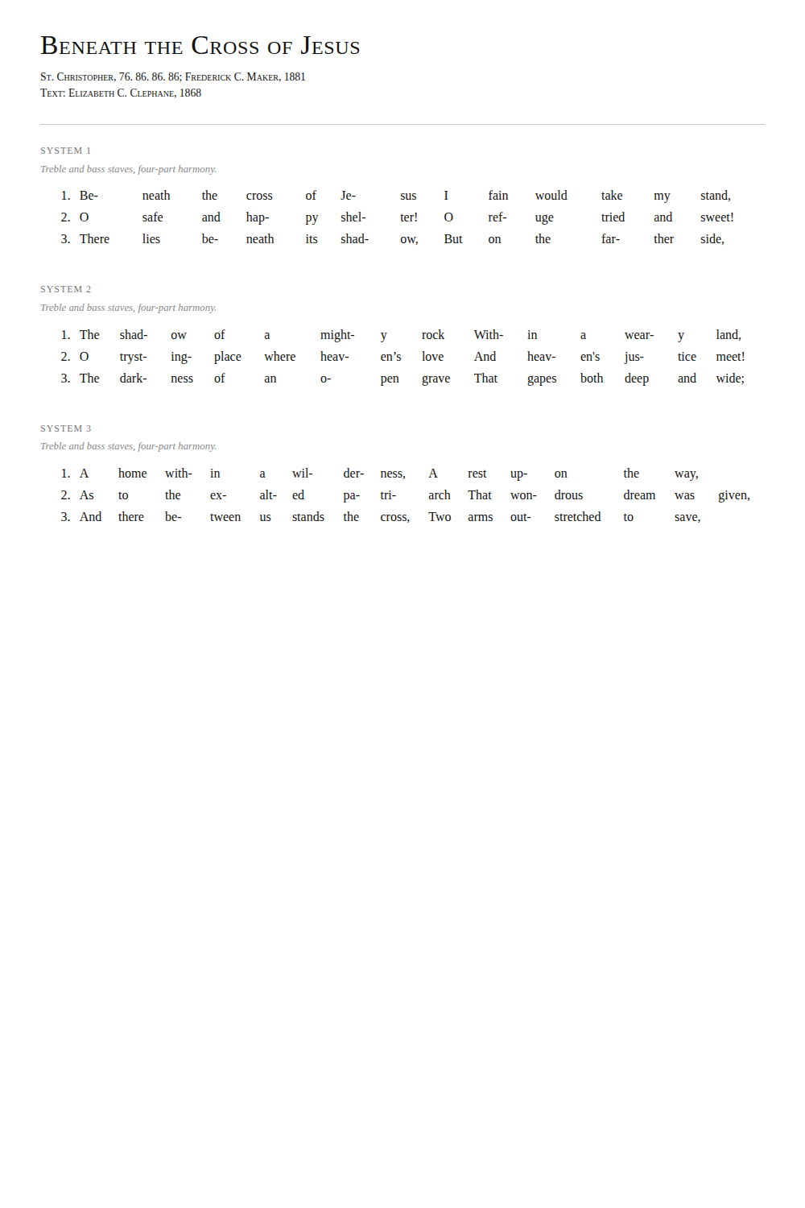Beneath the Cross of Jesus
St. Christopher, 76. 86. 86. 86; Frederick C. Maker, 1881
Text: Elizabeth C. Clephane, 1868
System 1
Treble and bass staves, four-part harmony.
| 1. | Be‑ | neath | the | cross | of | Je‑ | sus | I | fain | would | take | my | stand, |
| 2. | O | safe | and | hap‑ | py | shel‑ | ter! | O | ref‑ | uge | tried | and | sweet! |
| 3. | There | lies | be‑ | neath | its | shad‑ | ow, | But | on | the | far‑ | ther | side, |
System 2
Treble and bass staves, four-part harmony.
| 1. | The | shad‑ | ow | of | a | might‑ | y | rock | With‑ | in | a | wear‑ | y | land, |
| 2. | O | tryst‑ | ing‑ | place | where | heav‑ | en’s | love | And | heav‑ | en's | jus‑ | tice | meet! |
| 3. | The | dark‑ | ness | of | an | o‑ | pen | grave | That | gapes | both | deep | and | wide; |
System 3
Treble and bass staves, four-part harmony.
| 1. | A | home | with‑ | in | a | wil‑ | der‑ | ness, | A | rest | up‑ | on | the | way, |
| 2. | As | to | the | ex‑ | alt‑ | ed | pa‑ | tri‑ | arch | That | won‑ | drous | dream | was | given, |
| 3. | And | there | be‑ | tween | us | stands | the | cross, | Two | arms | out‑ | stretched | to | save, |